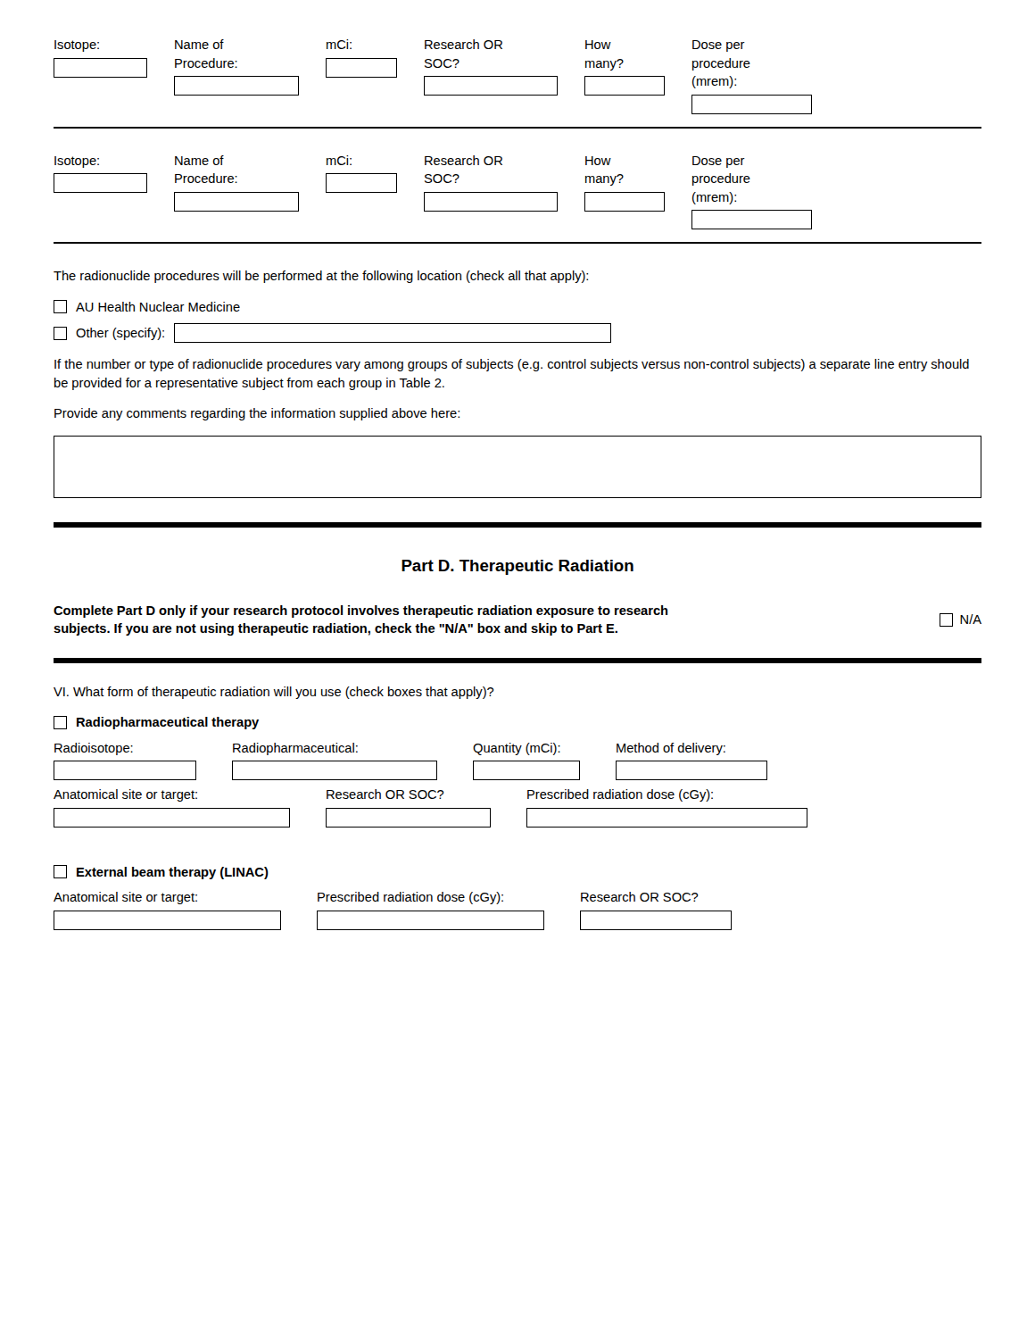Isotope:
Name of
Procedure:
mCi:
Research OR
SOC?
How
many?
Dose per
procedure
(mrem):
Isotope:
Name of
Procedure:
mCi:
Research OR
SOC?
How
many?
Dose per
procedure
(mrem):
The radionuclide procedures will be performed at the following location (check all that apply):
AU Health Nuclear Medicine
Other (specify):
If the number or type of radionuclide procedures vary among groups of subjects (e.g. control subjects versus non-control subjects) a separate line entry should be provided for a representative subject from each group in Table 2.
Provide any comments regarding the information supplied above here:
Part D. Therapeutic Radiation
Complete Part D only if your research protocol involves therapeutic radiation exposure to research subjects. If you are not using therapeutic radiation, check the "N/A" box and skip to Part E.
N/A
VI. What form of therapeutic radiation will you use (check boxes that apply)?
Radiopharmaceutical therapy
Radioisotope:
Radiopharmaceutical:
Quantity (mCi):
Method of delivery:
Anatomical site or target:
Research OR SOC?
Prescribed radiation dose (cGy):
External beam therapy (LINAC)
Anatomical site or target:
Prescribed radiation dose (cGy):
Research OR SOC?